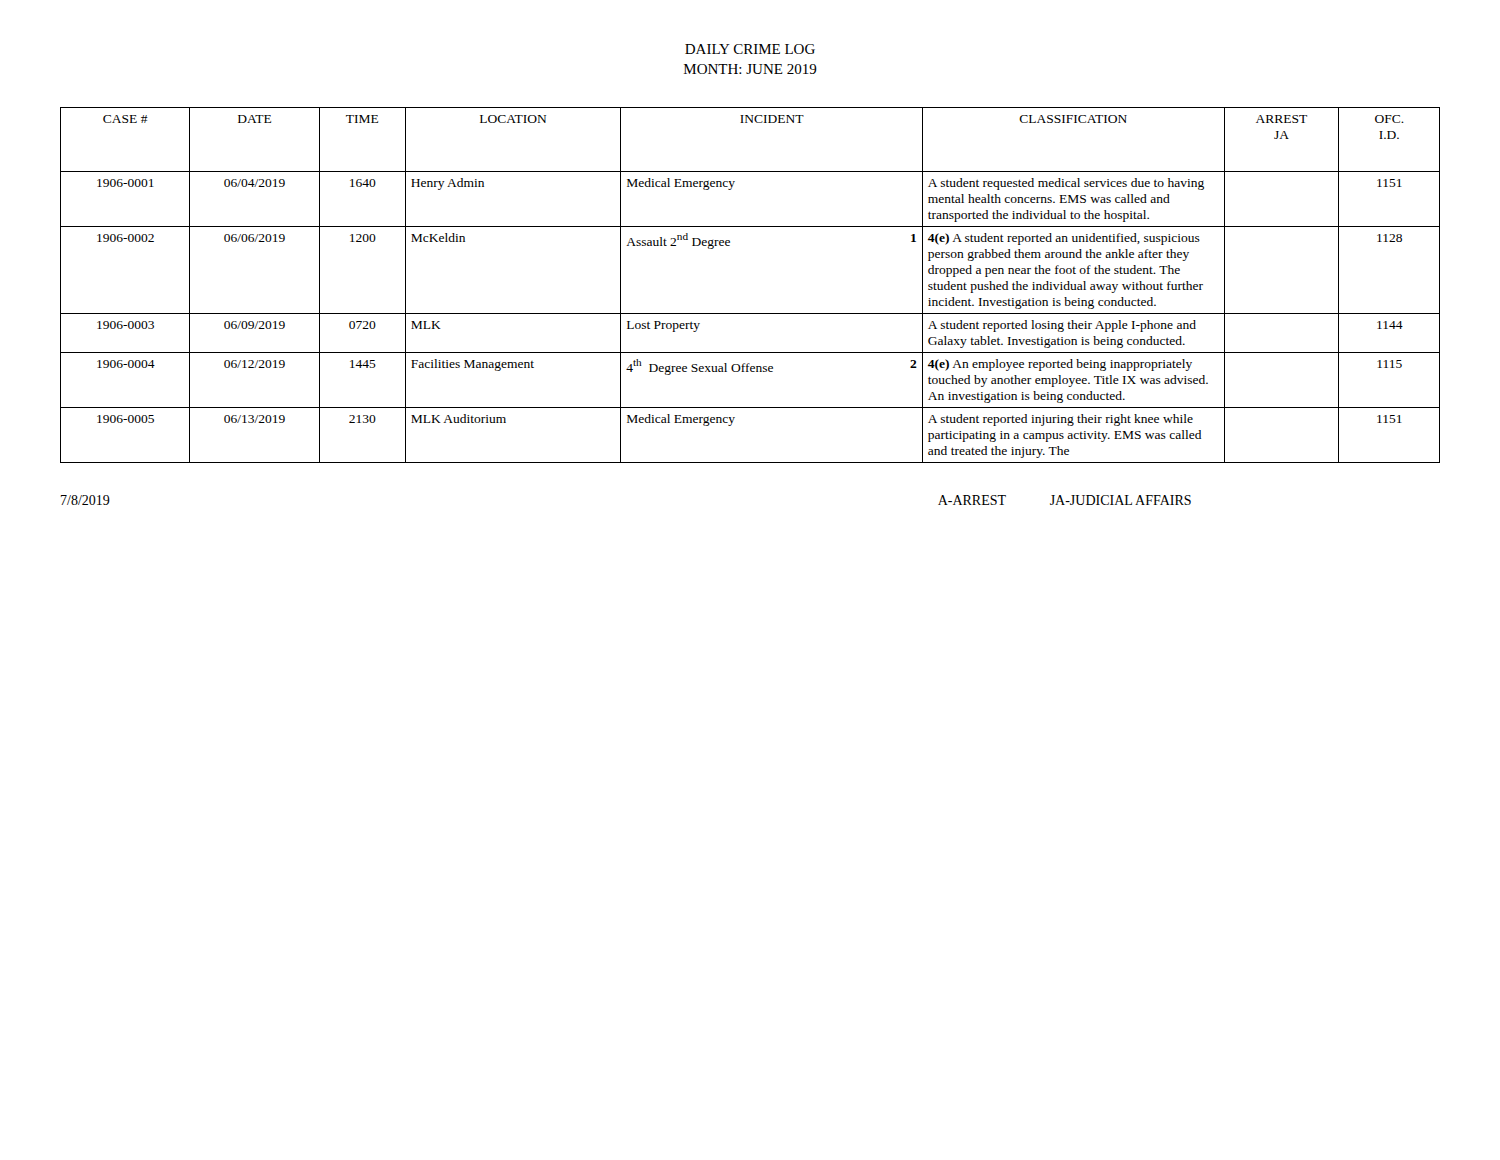DAILY CRIME LOG
MONTH: JUNE 2019
| CASE # | DATE | TIME | LOCATION | INCIDENT | CLASSIFICATION | ARREST JA | OFC. I.D. |
| --- | --- | --- | --- | --- | --- | --- | --- |
| 1906-0001 | 06/04/2019 | 1640 | Henry Admin | Medical Emergency | A student requested medical services due to having mental health concerns. EMS was called and transported the individual to the hospital. | | 1151 |
| 1906-0002 | 06/06/2019 | 1200 | McKeldin | Assault 2 nd Degree 1 | 4(e) A student reported an unidentified, suspicious person grabbed them around the ankle after they dropped a pen near the foot of the student. The student pushed the individual away without further incident. Investigation is being conducted. | | 1128 |
| 1906-0003 | 06/09/2019 | 0720 | MLK | Lost Property | A student reported losing their Apple I-phone and Galaxy tablet. Investigation is being conducted. | | 1144 |
| 1906-0004 | 06/12/2019 | 1445 | Facilities Management | 4 th Degree Sexual Offense 2 | 4(e) An employee reported being inappropriately touched by another employee. Title IX was advised. An investigation is being conducted. | | 1115 |
| 1906-0005 | 06/13/2019 | 2130 | MLK Auditorium | Medical Emergency | A student reported injuring their right knee while participating in a campus activity. EMS was called and treated the injury. The | | 1151 |
7/8/2019
A-ARREST JA-JUDICIAL AFFAIRS